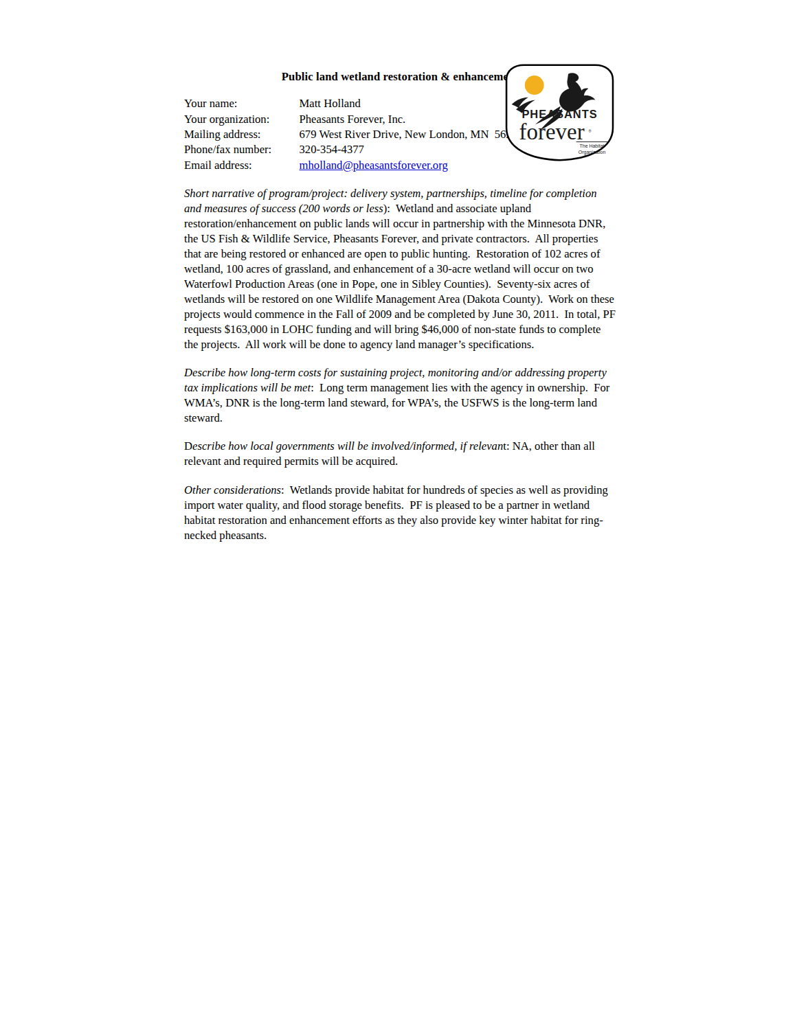PHEASANTS forever ® The Habitat Organization
Public land wetland restoration & enhancement
| Your name: | Matt Holland |
| Your organization: | Pheasants Forever, Inc. |
| Mailing address: | 679 West River Drive, New London, MN 56273 |
| Phone/fax number: | 320-354-4377 |
| Email address: | mholland@pheasantsforever.org |
Short narrative of program/project: delivery system, partnerships, timeline for completion and measures of success (200 words or less): Wetland and associate upland restoration/enhancement on public lands will occur in partnership with the Minnesota DNR, the US Fish & Wildlife Service, Pheasants Forever, and private contractors. All properties that are being restored or enhanced are open to public hunting. Restoration of 102 acres of wetland, 100 acres of grassland, and enhancement of a 30-acre wetland will occur on two Waterfowl Production Areas (one in Pope, one in Sibley Counties). Seventy-six acres of wetlands will be restored on one Wildlife Management Area (Dakota County). Work on these projects would commence in the Fall of 2009 and be completed by June 30, 2011. In total, PF requests $163,000 in LOHC funding and will bring $46,000 of non-state funds to complete the projects. All work will be done to agency land manager’s specifications.
Describe how long-term costs for sustaining project, monitoring and/or addressing property tax implications will be met: Long term management lies with the agency in ownership. For WMA’s, DNR is the long-term land steward, for WPA’s, the USFWS is the long-term land steward.
Describe how local governments will be involved/informed, if relevant: NA, other than all relevant and required permits will be acquired.
Other considerations: Wetlands provide habitat for hundreds of species as well as providing import water quality, and flood storage benefits. PF is pleased to be a partner in wetland habitat restoration and enhancement efforts as they also provide key winter habitat for ring-necked pheasants.